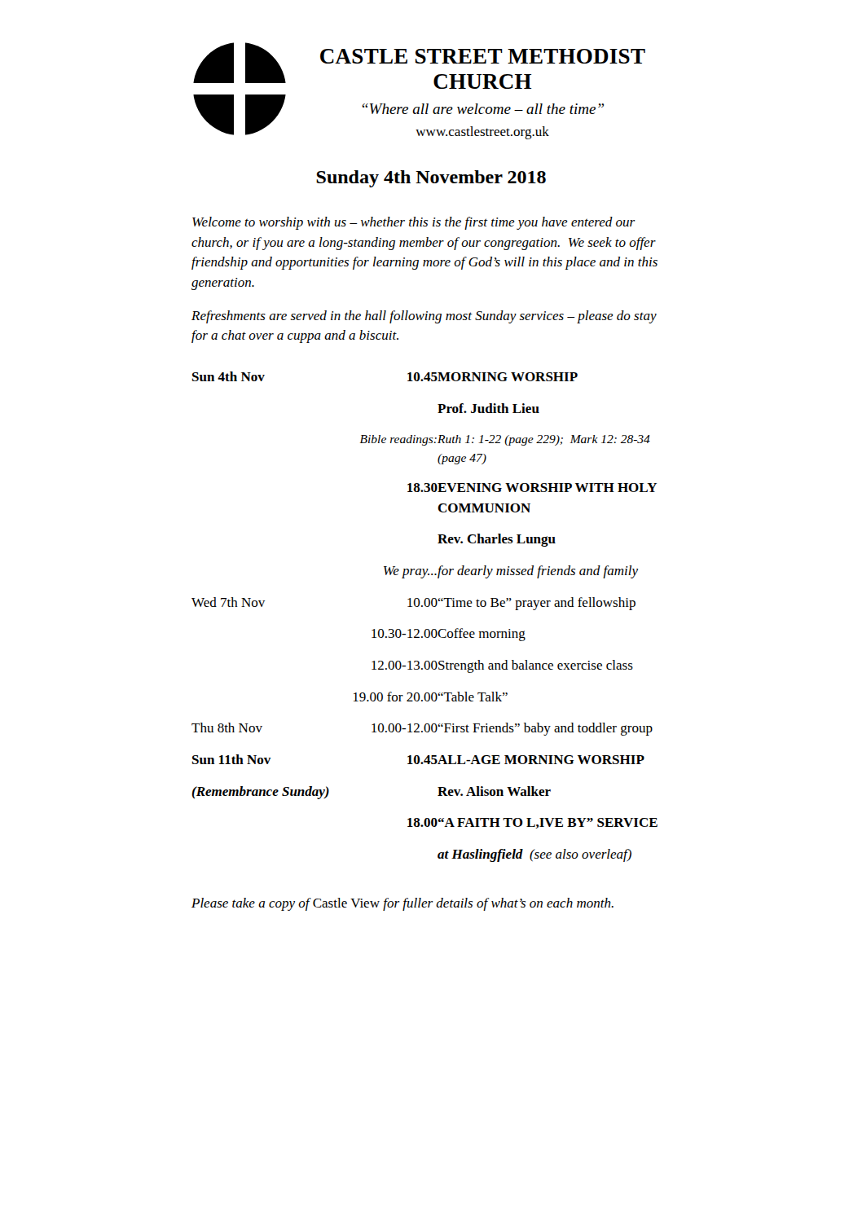CASTLE STREET METHODIST CHURCH
“Where all are welcome – all the time”
www.castlestreet.org.uk
Sunday 4th November 2018
Welcome to worship with us – whether this is the first time you have entered our church, or if you are a long-standing member of our congregation. We seek to offer friendship and opportunities for learning more of God’s will in this place and in this generation.
Refreshments are served in the hall following most Sunday services – please do stay for a chat over a cuppa and a biscuit.
| Sun 4th Nov | 10.45 | MORNING WORSHIP |
| | | Prof. Judith Lieu |
| | Bible readings: | Ruth 1: 1-22 (page 229); Mark 12: 28-34 (page 47) |
| | 18.30 | EVENING WORSHIP WITH HOLY COMMUNION |
| | | Rev. Charles Lungu |
| | We pray... | for dearly missed friends and family |
| Wed 7th Nov | 10.00 | “Time to Be” prayer and fellowship |
| | 10.30-12.00 | Coffee morning |
| | 12.00-13.00 | Strength and balance exercise class |
| | 19.00 for 20.00 | “Table Talk” |
| Thu 8th Nov | 10.00-12.00 | “First Friends” baby and toddler group |
| Sun 11th Nov | 10.45 | ALL-AGE MORNING WORSHIP |
| (Remembrance Sunday) | | Rev. Alison Walker |
| | 18.00 | “A FAITH TO L,IVE BY” SERVICE |
| | | at Haslingfield (see also overleaf) |
Please take a copy of Castle View for fuller details of what’s on each month.